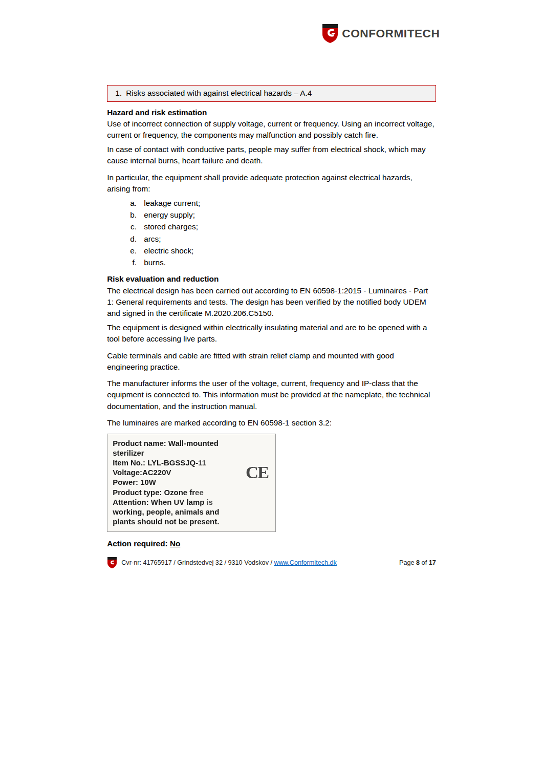CONFORMITECH
Risks associated with against electrical hazards – A.4
Hazard and risk estimation
Use of incorrect connection of supply voltage, current or frequency. Using an incorrect voltage, current or frequency, the components may malfunction and possibly catch fire.
In case of contact with conductive parts, people may suffer from electrical shock, which may cause internal burns, heart failure and death.
In particular, the equipment shall provide adequate protection against electrical hazards, arising from:
leakage current;
energy supply;
stored charges;
arcs;
electric shock;
burns.
Risk evaluation and reduction
The electrical design has been carried out according to EN 60598-1:2015 - Luminaires - Part 1: General requirements and tests. The design has been verified by the notified body UDEM and signed in the certificate M.2020.206.C5150.
The equipment is designed within electrically insulating material and are to be opened with a tool before accessing live parts.
Cable terminals and cable are fitted with strain relief clamp and mounted with good engineering practice.
The manufacturer informs the user of the voltage, current, frequency and IP-class that the equipment is connected to. This information must be provided at the nameplate, the technical documentation, and the instruction manual.
The luminaires are marked according to EN 60598-1 section 3.2:
Product name: Wall-mounted
sterilizer
Item No.: LYL-BGSSJQ-11
Voltage:AC220V
Power: 10W
Product type: Ozone free
Attention: When UV lamp is
working, people, animals and
plants should not be present.
CE
Action required: No
Cvr-nr: 41765917 / Grindstedvej 32 / 9310 Vodskov / www.Conformitech.dk
Page 8 of 17